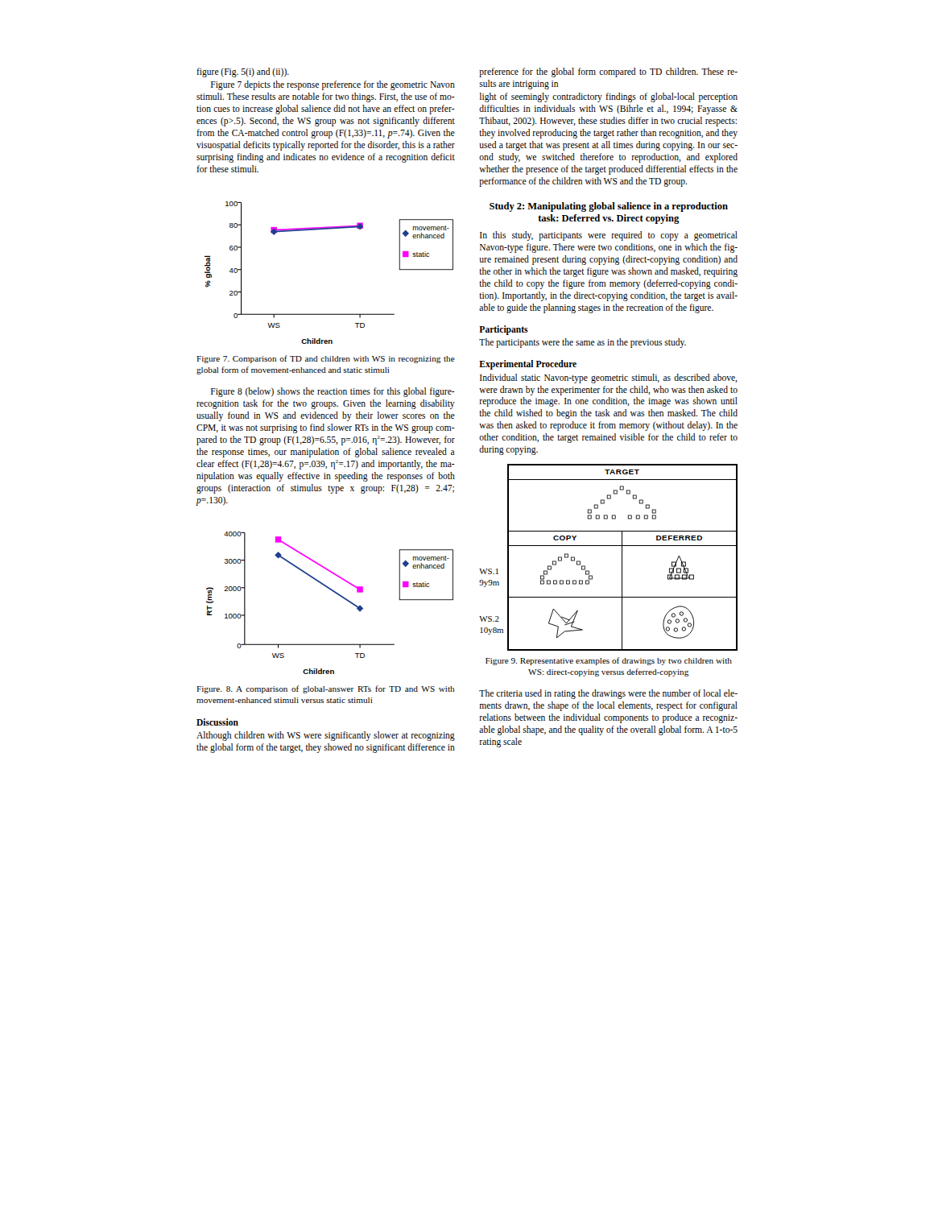figure (Fig. 5(i) and (ii)).
Figure 7 depicts the response preference for the geometric Navon stimuli. These results are notable for two things. First, the use of motion cues to increase global salience did not have an effect on preferences (p>.5). Second, the WS group was not significantly different from the CA-matched control group (F(1,33)=.11, p=.74). Given the visuospatial deficits typically reported for the disorder, this is a rather surprising finding and indicates no evidence of a recognition deficit for these stimuli.
100 80 60 40 20 0 % global WS TD Children movement- enhanced static
Figure 7. Comparison of TD and children with WS in recognizing the global form of movement-enhanced and static stimuli
Figure 8 (below) shows the reaction times for this global figure-recognition task for the two groups. Given the learning disability usually found in WS and evidenced by their lower scores on the CPM, it was not surprising to find slower RTs in the WS group compared to the TD group (F(1,28)=6.55, p=.016, η2=.23). However, for the response times, our manipulation of global salience revealed a clear effect (F(1,28)=4.67, p=.039, η2=.17) and importantly, the manipulation was equally effective in speeding the responses of both groups (interaction of stimulus type x group: F(1,28) = 2.47; p=.130).
4000 3000 2000 1000 0 RT (ms) WS TD Children movement- enhanced static
Figure. 8. A comparison of global-answer RTs for TD and WS with movement-enhanced stimuli versus static stimuli
Discussion
Although children with WS were significantly slower at recognizing the global form of the target, they showed no significant difference in preference for the global form compared to TD children. These results are intriguing in
light of seemingly contradictory findings of global-local perception difficulties in individuals with WS (Bihrle et al., 1994; Fayasse & Thibaut, 2002). However, these studies differ in two crucial respects: they involved reproducing the target rather than recognition, and they used a target that was present at all times during copying. In our second study, we switched therefore to reproduction, and explored whether the presence of the target produced differential effects in the performance of the children with WS and the TD group.
Study 2: Manipulating global salience in a reproduction task: Deferred vs. Direct copying
In this study, participants were required to copy a geometrical Navon-type figure. There were two conditions, one in which the figure remained present during copying (direct-copying condition) and the other in which the target figure was shown and masked, requiring the child to copy the figure from memory (deferred-copying condition). Importantly, in the direct-copying condition, the target is available to guide the planning stages in the recreation of the figure.
Participants
The participants were the same as in the previous study.
Experimental Procedure
Individual static Navon-type geometric stimuli, as described above, were drawn by the experimenter for the child, who was then asked to reproduce the image. In one condition, the image was shown until the child wished to begin the task and was then masked. The child was then asked to reproduce it from memory (without delay). In the other condition, the target remained visible for the child to refer to during copying.
WS.1
9y9m
WS.2
10y8m
| TARGET |
| COPY | DEFERRED |
Figure 9. Representative examples of drawings by two children with WS: direct-copying versus deferred-copying
The criteria used in rating the drawings were the number of local elements drawn, the shape of the local elements, respect for configural relations between the individual components to produce a recognizable global shape, and the quality of the overall global form. A 1-to-5 rating scale